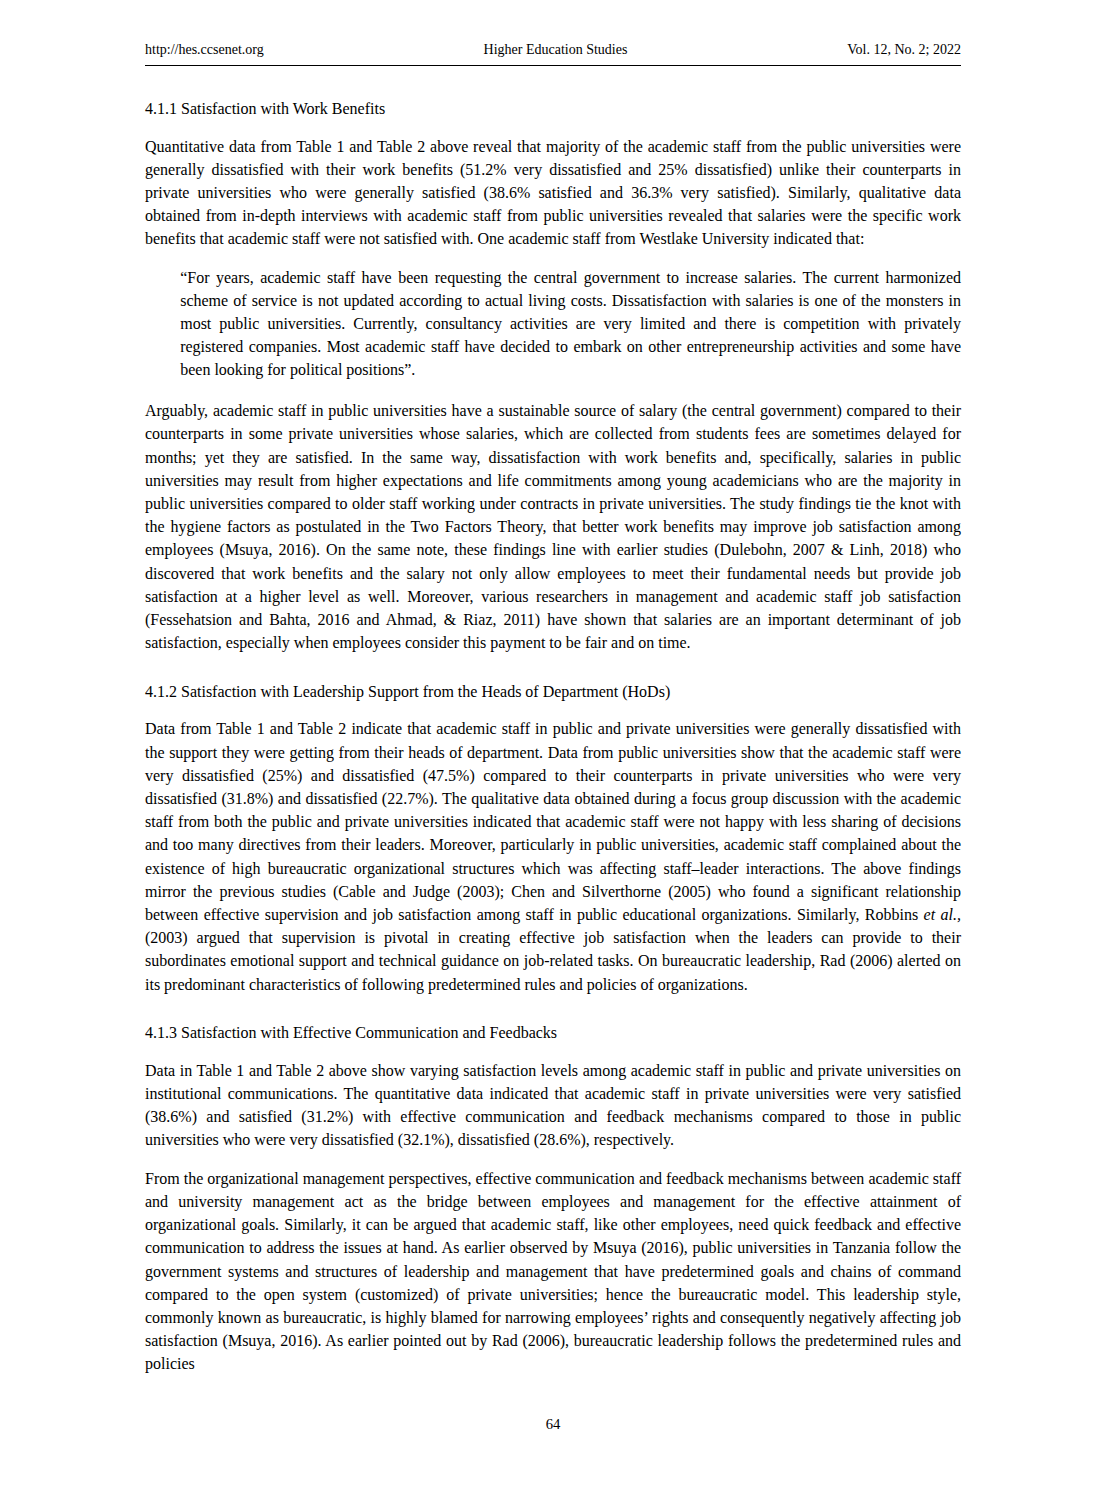http://hes.ccsenet.org Higher Education Studies Vol. 12, No. 2; 2022
4.1.1 Satisfaction with Work Benefits
Quantitative data from Table 1 and Table 2 above reveal that majority of the academic staff from the public universities were generally dissatisfied with their work benefits (51.2% very dissatisfied and 25% dissatisfied) unlike their counterparts in private universities who were generally satisfied (38.6% satisfied and 36.3% very satisfied). Similarly, qualitative data obtained from in-depth interviews with academic staff from public universities revealed that salaries were the specific work benefits that academic staff were not satisfied with. One academic staff from Westlake University indicated that:
“For years, academic staff have been requesting the central government to increase salaries. The current harmonized scheme of service is not updated according to actual living costs. Dissatisfaction with salaries is one of the monsters in most public universities. Currently, consultancy activities are very limited and there is competition with privately registered companies. Most academic staff have decided to embark on other entrepreneurship activities and some have been looking for political positions”.
Arguably, academic staff in public universities have a sustainable source of salary (the central government) compared to their counterparts in some private universities whose salaries, which are collected from students fees are sometimes delayed for months; yet they are satisfied. In the same way, dissatisfaction with work benefits and, specifically, salaries in public universities may result from higher expectations and life commitments among young academicians who are the majority in public universities compared to older staff working under contracts in private universities. The study findings tie the knot with the hygiene factors as postulated in the Two Factors Theory, that better work benefits may improve job satisfaction among employees (Msuya, 2016). On the same note, these findings line with earlier studies (Dulebohn, 2007 & Linh, 2018) who discovered that work benefits and the salary not only allow employees to meet their fundamental needs but provide job satisfaction at a higher level as well. Moreover, various researchers in management and academic staff job satisfaction (Fessehatsion and Bahta, 2016 and Ahmad, & Riaz, 2011) have shown that salaries are an important determinant of job satisfaction, especially when employees consider this payment to be fair and on time.
4.1.2 Satisfaction with Leadership Support from the Heads of Department (HoDs)
Data from Table 1 and Table 2 indicate that academic staff in public and private universities were generally dissatisfied with the support they were getting from their heads of department. Data from public universities show that the academic staff were very dissatisfied (25%) and dissatisfied (47.5%) compared to their counterparts in private universities who were very dissatisfied (31.8%) and dissatisfied (22.7%). The qualitative data obtained during a focus group discussion with the academic staff from both the public and private universities indicated that academic staff were not happy with less sharing of decisions and too many directives from their leaders. Moreover, particularly in public universities, academic staff complained about the existence of high bureaucratic organizational structures which was affecting staff–leader interactions. The above findings mirror the previous studies (Cable and Judge (2003); Chen and Silverthorne (2005) who found a significant relationship between effective supervision and job satisfaction among staff in public educational organizations. Similarly, Robbins et al., (2003) argued that supervision is pivotal in creating effective job satisfaction when the leaders can provide to their subordinates emotional support and technical guidance on job-related tasks. On bureaucratic leadership, Rad (2006) alerted on its predominant characteristics of following predetermined rules and policies of organizations.
4.1.3 Satisfaction with Effective Communication and Feedbacks
Data in Table 1 and Table 2 above show varying satisfaction levels among academic staff in public and private universities on institutional communications. The quantitative data indicated that academic staff in private universities were very satisfied (38.6%) and satisfied (31.2%) with effective communication and feedback mechanisms compared to those in public universities who were very dissatisfied (32.1%), dissatisfied (28.6%), respectively.
From the organizational management perspectives, effective communication and feedback mechanisms between academic staff and university management act as the bridge between employees and management for the effective attainment of organizational goals. Similarly, it can be argued that academic staff, like other employees, need quick feedback and effective communication to address the issues at hand. As earlier observed by Msuya (2016), public universities in Tanzania follow the government systems and structures of leadership and management that have predetermined goals and chains of command compared to the open system (customized) of private universities; hence the bureaucratic model. This leadership style, commonly known as bureaucratic, is highly blamed for narrowing employees’ rights and consequently negatively affecting job satisfaction (Msuya, 2016). As earlier pointed out by Rad (2006), bureaucratic leadership follows the predetermined rules and policies
64